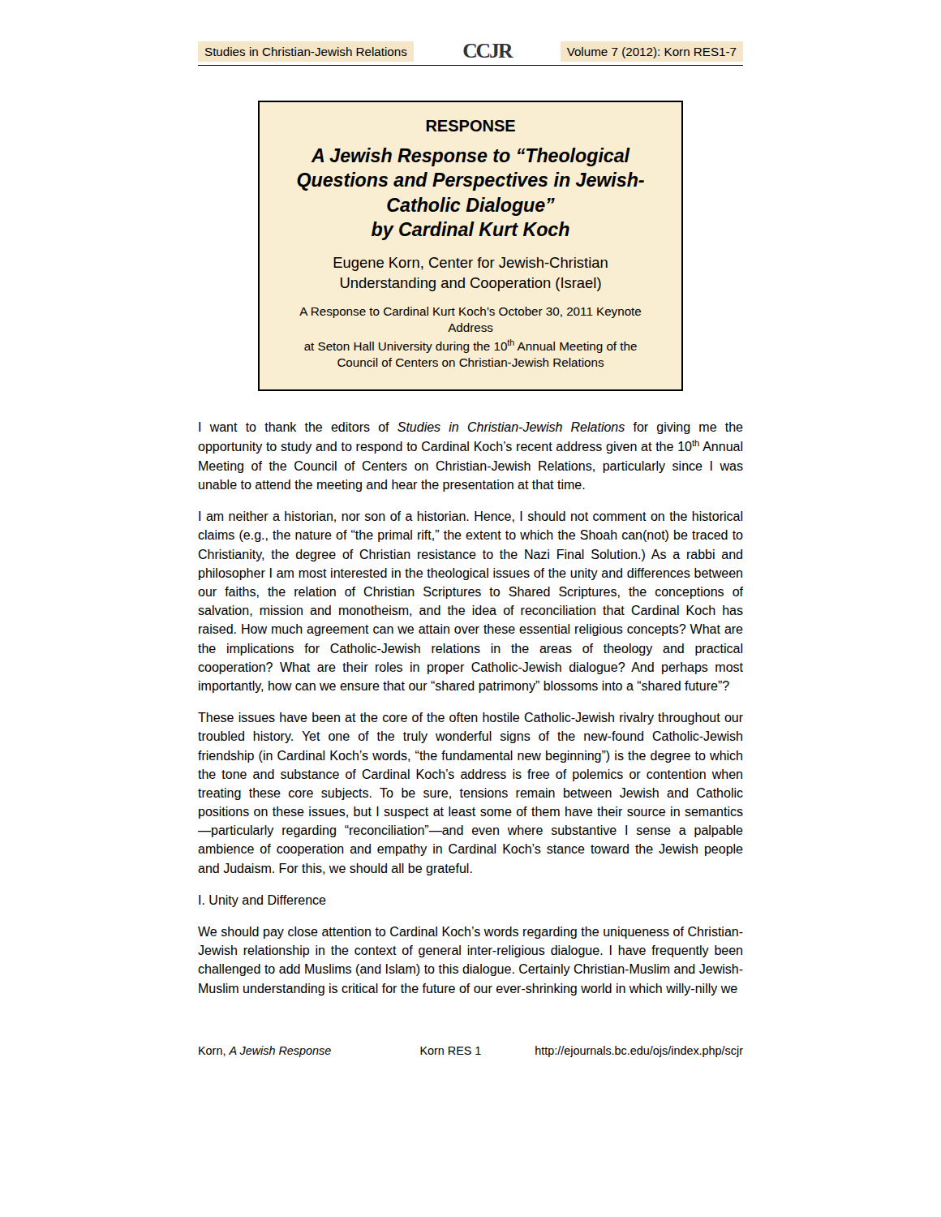Studies in Christian-Jewish Relations
CCJR
Volume 7 (2012): Korn RES1-7
RESPONSE
A Jewish Response to “Theological Questions and Perspectives in Jewish-Catholic Dialogue”
by Cardinal Kurt Koch
Eugene Korn, Center for Jewish-Christian
Understanding and Cooperation (Israel)
A Response to Cardinal Kurt Koch’s October 30, 2011 Keynote Address
at Seton Hall University during the 10th Annual Meeting of the
Council of Centers on Christian-Jewish Relations
I want to thank the editors of Studies in Christian-Jewish Relations for giving me the opportunity to study and to respond to Cardinal Koch’s recent address given at the 10th Annual Meeting of the Council of Centers on Christian-Jewish Relations, particularly since I was unable to attend the meeting and hear the presentation at that time.
I am neither a historian, nor son of a historian. Hence, I should not comment on the historical claims (e.g., the nature of “the primal rift,” the extent to which the Shoah can(not) be traced to Christianity, the degree of Christian resistance to the Nazi Final Solution.) As a rabbi and philosopher I am most interested in the theological issues of the unity and differences between our faiths, the relation of Christian Scriptures to Shared Scriptures, the conceptions of salvation, mission and monotheism, and the idea of reconciliation that Cardinal Koch has raised. How much agreement can we attain over these essential religious concepts? What are the implications for Catholic-Jewish relations in the areas of theology and practical cooperation? What are their roles in proper Catholic-Jewish dialogue? And perhaps most importantly, how can we ensure that our “shared patrimony” blossoms into a “shared future”?
These issues have been at the core of the often hostile Catholic-Jewish rivalry throughout our troubled history. Yet one of the truly wonderful signs of the new-found Catholic-Jewish friendship (in Cardinal Koch’s words, “the fundamental new beginning”) is the degree to which the tone and substance of Cardinal Koch’s address is free of polemics or contention when treating these core subjects. To be sure, tensions remain between Jewish and Catholic positions on these issues, but I suspect at least some of them have their source in semantics—particularly regarding “reconciliation”—and even where substantive I sense a palpable ambience of cooperation and empathy in Cardinal Koch’s stance toward the Jewish people and Judaism. For this, we should all be grateful.
I. Unity and Difference
We should pay close attention to Cardinal Koch’s words regarding the uniqueness of Christian-Jewish relationship in the context of general inter-religious dialogue. I have frequently been challenged to add Muslims (and Islam) to this dialogue. Certainly Christian-Muslim and Jewish-Muslim understanding is critical for the future of our ever-shrinking world in which willy-nilly we
Korn, A Jewish Response
Korn RES 1
http://ejournals.bc.edu/ojs/index.php/scjr